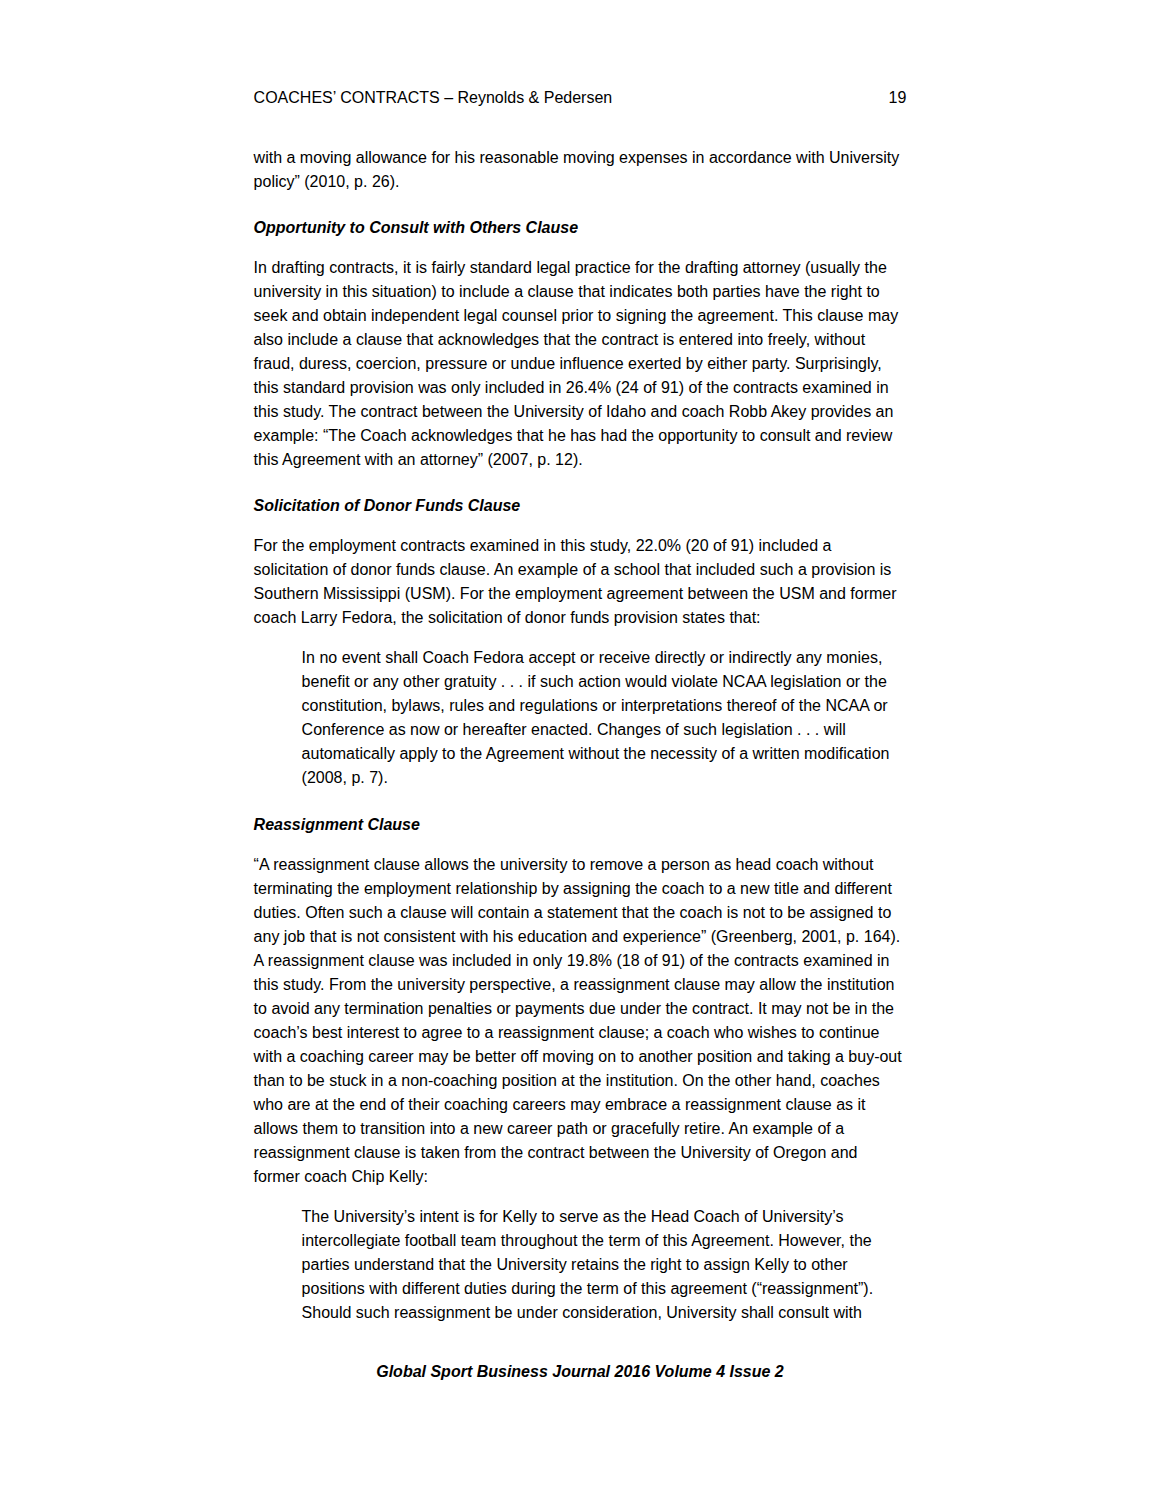COACHES’ CONTRACTS – Reynolds & Pedersen 19
with a moving allowance for his reasonable moving expenses in accordance with University policy” (2010, p. 26).
Opportunity to Consult with Others Clause
In drafting contracts, it is fairly standard legal practice for the drafting attorney (usually the university in this situation) to include a clause that indicates both parties have the right to seek and obtain independent legal counsel prior to signing the agreement. This clause may also include a clause that acknowledges that the contract is entered into freely, without fraud, duress, coercion, pressure or undue influence exerted by either party. Surprisingly, this standard provision was only included in 26.4% (24 of 91) of the contracts examined in this study. The contract between the University of Idaho and coach Robb Akey provides an example: “The Coach acknowledges that he has had the opportunity to consult and review this Agreement with an attorney” (2007, p. 12).
Solicitation of Donor Funds Clause
For the employment contracts examined in this study, 22.0% (20 of 91) included a solicitation of donor funds clause. An example of a school that included such a provision is Southern Mississippi (USM). For the employment agreement between the USM and former coach Larry Fedora, the solicitation of donor funds provision states that:
In no event shall Coach Fedora accept or receive directly or indirectly any monies, benefit or any other gratuity . . . if such action would violate NCAA legislation or the constitution, bylaws, rules and regulations or interpretations thereof of the NCAA or Conference as now or hereafter enacted. Changes of such legislation . . . will automatically apply to the Agreement without the necessity of a written modification (2008, p. 7).
Reassignment Clause
“A reassignment clause allows the university to remove a person as head coach without terminating the employment relationship by assigning the coach to a new title and different duties. Often such a clause will contain a statement that the coach is not to be assigned to any job that is not consistent with his education and experience” (Greenberg, 2001, p. 164). A reassignment clause was included in only 19.8% (18 of 91) of the contracts examined in this study. From the university perspective, a reassignment clause may allow the institution to avoid any termination penalties or payments due under the contract. It may not be in the coach’s best interest to agree to a reassignment clause; a coach who wishes to continue with a coaching career may be better off moving on to another position and taking a buy-out than to be stuck in a non-coaching position at the institution. On the other hand, coaches who are at the end of their coaching careers may embrace a reassignment clause as it allows them to transition into a new career path or gracefully retire. An example of a reassignment clause is taken from the contract between the University of Oregon and former coach Chip Kelly:
The University’s intent is for Kelly to serve as the Head Coach of University’s intercollegiate football team throughout the term of this Agreement. However, the parties understand that the University retains the right to assign Kelly to other positions with different duties during the term of this agreement (“reassignment”). Should such reassignment be under consideration, University shall consult with
Global Sport Business Journal 2016 Volume 4 Issue 2